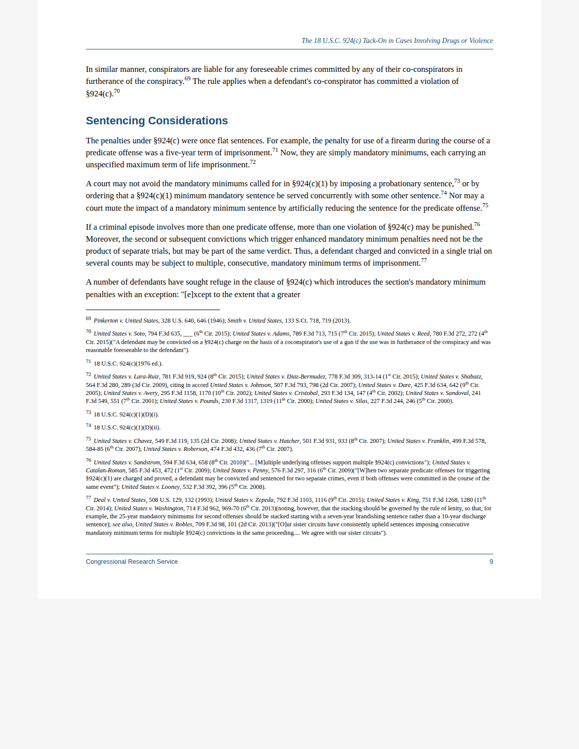The 18 U.S.C. 924(c) Tack-On in Cases Involving Drugs or Violence
In similar manner, conspirators are liable for any foreseeable crimes committed by any of their co-conspirators in furtherance of the conspiracy.69 The rule applies when a defendant's co-conspirator has committed a violation of §924(c).70
Sentencing Considerations
The penalties under §924(c) were once flat sentences. For example, the penalty for use of a firearm during the course of a predicate offense was a five-year term of imprisonment.71 Now, they are simply mandatory minimums, each carrying an unspecified maximum term of life imprisonment.72
A court may not avoid the mandatory minimums called for in §924(c)(1) by imposing a probationary sentence,73 or by ordering that a §924(c)(1) minimum mandatory sentence be served concurrently with some other sentence.74 Nor may a court mute the impact of a mandatory minimum sentence by artificially reducing the sentence for the predicate offense.75
If a criminal episode involves more than one predicate offense, more than one violation of §924(c) may be punished.76 Moreover, the second or subsequent convictions which trigger enhanced mandatory minimum penalties need not be the product of separate trials, but may be part of the same verdict. Thus, a defendant charged and convicted in a single trial on several counts may be subject to multiple, consecutive, mandatory minimum terms of imprisonment.77
A number of defendants have sought refuge in the clause of §924(c) which introduces the section's mandatory minimum penalties with an exception: "[e]xcept to the extent that a greater
69 Pinkerton v. United States, 328 U.S. 640, 646 (1946); Smith v. United States, 133 S.Ct. 718, 719 (2013).
70 United States v. Soto, 794 F.3d 635, ___ (6th Cir. 2015); United States v. Adams, 789 F.3d 713, 715 (7th Cir. 2015); United States v. Reed, 780 F.3d 272, 272 (4th Cir. 2015)("A defendant may be convicted on a §924(c) charge on the basis of a coconspirator's use of a gun if the use was in furtherance of the conspiracy and was reasonable foreseeable to the defendant").
71 18 U.S.C. 924(c)(1976 ed.).
72 United States v. Lara-Ruiz, 781 F.3d 919, 924 (8th Cir. 2015); United States v. Diaz-Bermudez, 778 F.3d 309, 313-14 (1st Cir. 2015); United States v. Shabazz, 564 F.3d 280, 289 (3d Cir. 2009), citing in accord United States v. Johnson, 507 F.3d 793, 798 (2d Cir. 2007); United States v. Dare, 425 F.3d 634, 642 (9th Cir. 2005); United States v. Avery, 295 F.3d 1158, 1170 (10th Cir. 2002); United States v. Cristobal, 293 F.3d 134, 147 (4th Cir. 2002); United States v. Sandoval, 241 F.3d 549, 551 (7th Cir. 2001); United States v. Pounds, 230 F.3d 1317, 1319 (11th Cir. 2000); United States v. Silas, 227 F.3d 244, 246 (5th Cir. 2000).
73 18 U.S.C. 924(c)(1)(D)(i).
74 18 U.S.C. 924(c)(1)(D)(ii).
75 United States v. Chavez, 549 F.3d 119, 135 (2d Cir. 2008); United States v. Hatcher, 501 F.3d 931, 933 (8th Cir. 2007); United States v. Franklin, 499 F.3d 578, 584-85 (6th Cir. 2007); United States v. Roberson, 474 F.3d 432, 436 (7th Cir. 2007).
76 United States v. Sandstrom, 594 F.3d 634, 658 (8th Cir. 2010)("... [M]ultiple underlying offenses support multiple §924(c) convictions"); United States v. Catalan-Roman, 585 F.3d 453, 472 (1st Cir. 2009); United States v. Penny, 576 F.3d 297, 316 (6th Cir. 2009)("[W]hen two separate predicate offenses for triggering §924(c)(1) are charged and proved, a defendant may be convicted and sentenced for two separate crimes, even if both offenses were committed in the course of the same event"); United States v. Looney, 532 F.3d 392, 396 (5th Cir. 2008).
77 Deal v. United States, 508 U.S. 129, 132 (1993); United States v. Zepeda, 792 F.3d 1103, 1116 (9th Cir. 2015); United States v. King, 751 F.3d 1268, 1280 (11th Cir. 2014); United States v. Washington, 714 F.3d 962, 969-70 (6th Cir. 2013)(noting, however, that the stacking should be governed by the rule of lenity, so that, for example, the 25-year mandatory minimums for second offenses should be stacked starting with a seven-year brandishing sentence rather than a 10-year discharge sentence); see also, United States v. Robles, 709 F.3d 98, 101 (2d Cir. 2013)("[O]ur sister circuits have consistently upheld sentences imposing consecutive mandatory minimum terms for multiple §924(c) convictions in the same proceeding.... We agree with our sister circuits").
Congressional Research Service 9